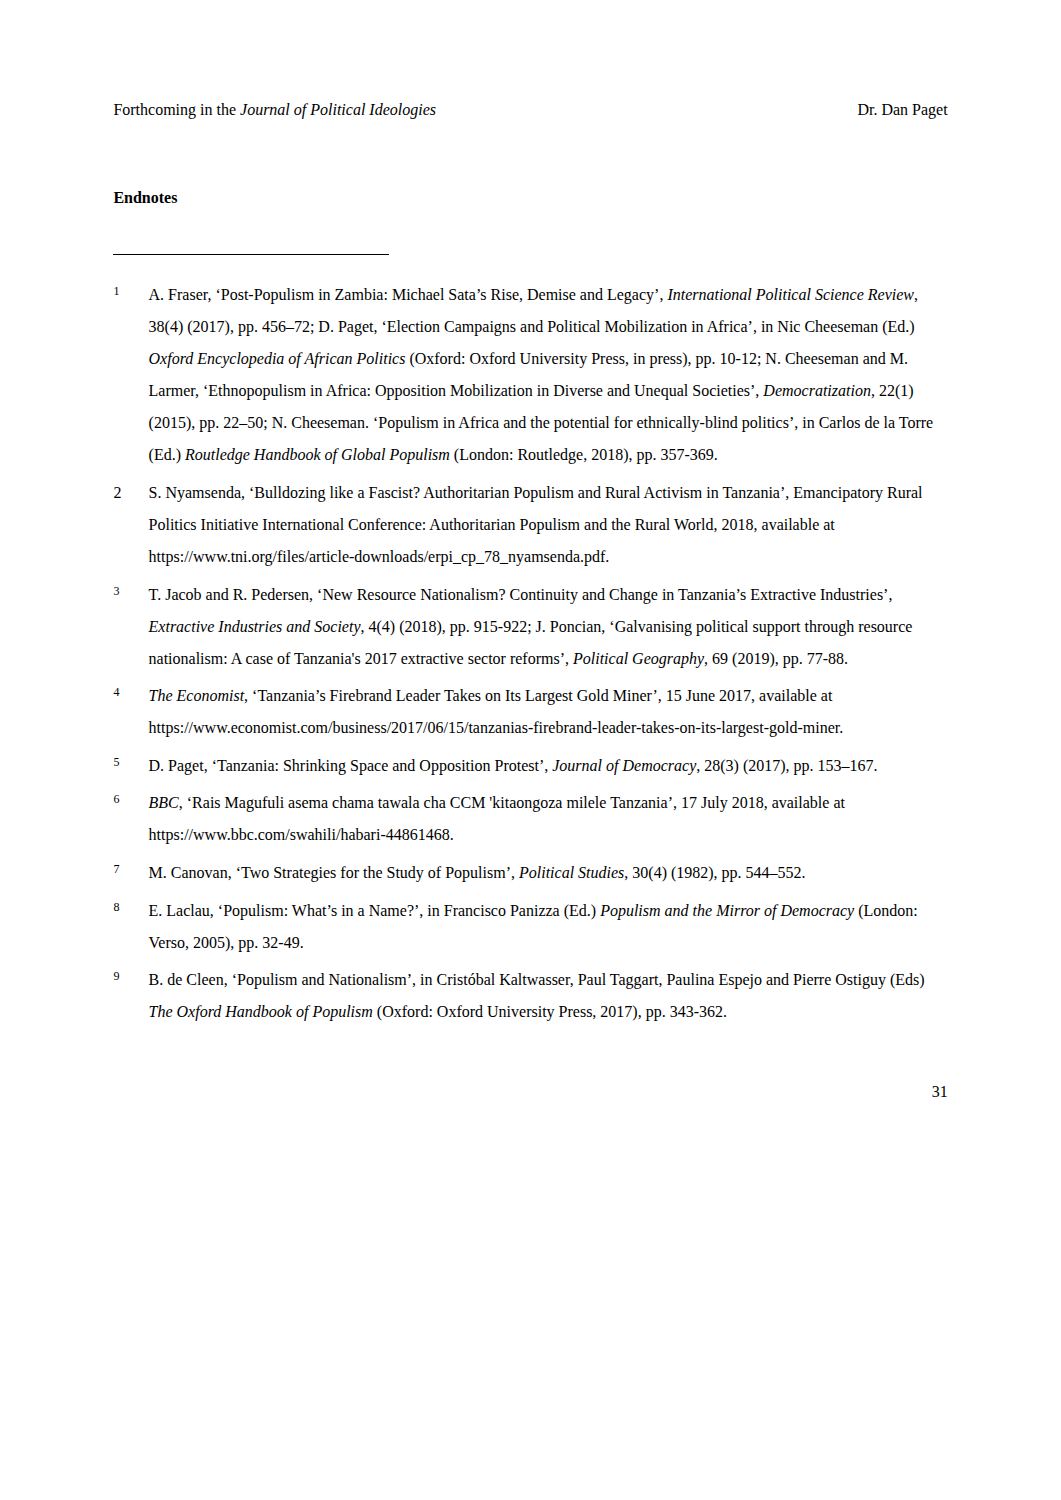Forthcoming in the Journal of Political Ideologies Dr. Dan Paget
Endnotes
1 A. Fraser, ‘Post-Populism in Zambia: Michael Sata’s Rise, Demise and Legacy’, International Political Science Review, 38(4) (2017), pp. 456–72; D. Paget, ‘Election Campaigns and Political Mobilization in Africa’, in Nic Cheeseman (Ed.) Oxford Encyclopedia of African Politics (Oxford: Oxford University Press, in press), pp. 10-12; N. Cheeseman and M. Larmer, ‘Ethnopopulism in Africa: Opposition Mobilization in Diverse and Unequal Societies’, Democratization, 22(1) (2015), pp. 22–50; N. Cheeseman. ‘Populism in Africa and the potential for ethnically-blind politics’, in Carlos de la Torre (Ed.) Routledge Handbook of Global Populism (London: Routledge, 2018), pp. 357-369.
2 S. Nyamsenda, ‘Bulldozing like a Fascist? Authoritarian Populism and Rural Activism in Tanzania’, Emancipatory Rural Politics Initiative International Conference: Authoritarian Populism and the Rural World, 2018, available at https://www.tni.org/files/article-downloads/erpi_cp_78_nyamsenda.pdf.
3 T. Jacob and R. Pedersen, ‘New Resource Nationalism? Continuity and Change in Tanzania’s Extractive Industries’, Extractive Industries and Society, 4(4) (2018), pp. 915-922; J. Poncian, ‘Galvanising political support through resource nationalism: A case of Tanzania's 2017 extractive sector reforms’, Political Geography, 69 (2019), pp. 77-88.
4 The Economist, ‘Tanzania’s Firebrand Leader Takes on Its Largest Gold Miner’, 15 June 2017, available at https://www.economist.com/business/2017/06/15/tanzanias-firebrand-leader-takes-on-its-largest-gold-miner.
5 D. Paget, ‘Tanzania: Shrinking Space and Opposition Protest’, Journal of Democracy, 28(3) (2017), pp. 153–167.
6 BBC, ‘Rais Magufuli asema chama tawala cha CCM 'kitaongoza milele Tanzania’, 17 July 2018, available at https://www.bbc.com/swahili/habari-44861468.
7 M. Canovan, ‘Two Strategies for the Study of Populism’, Political Studies, 30(4) (1982), pp. 544–552.
8 E. Laclau, ‘Populism: What’s in a Name?’, in Francisco Panizza (Ed.) Populism and the Mirror of Democracy (London: Verso, 2005), pp. 32-49.
9 B. de Cleen, ‘Populism and Nationalism’, in Cristóbal Kaltwasser, Paul Taggart, Paulina Espejo and Pierre Ostiguy (Eds) The Oxford Handbook of Populism (Oxford: Oxford University Press, 2017), pp. 343-362.
31